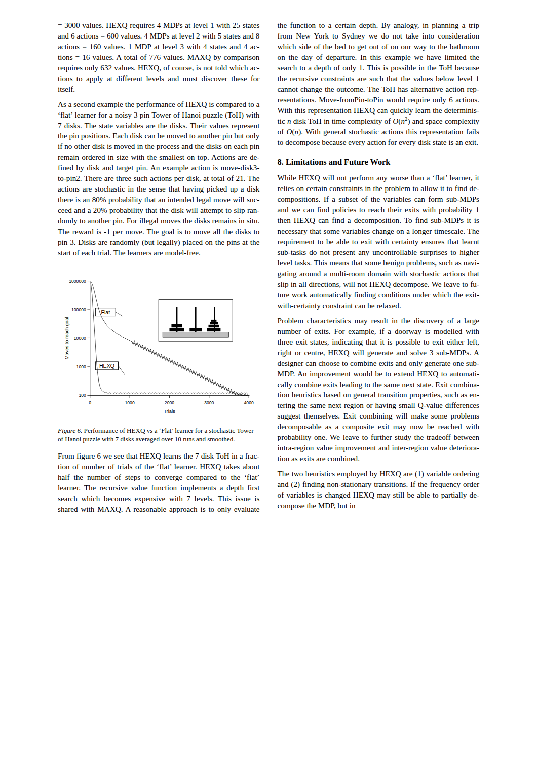= 3000 values. HEXQ requires 4 MDPs at level 1 with 25 states and 6 actions = 600 values. 4 MDPs at level 2 with 5 states and 8 actions = 160 values. 1 MDP at level 3 with 4 states and 4 actions = 16 values. A total of 776 values. MAXQ by comparison requires only 632 values. HEXQ, of course, is not told which actions to apply at different levels and must discover these for itself.
As a second example the performance of HEXQ is compared to a ‘flat’ learner for a noisy 3 pin Tower of Hanoi puzzle (ToH) with 7 disks. The state variables are the disks. Their values represent the pin positions. Each disk can be moved to another pin but only if no other disk is moved in the process and the disks on each pin remain ordered in size with the smallest on top. Actions are defined by disk and target pin. An example action is move-disk3-to-pin2. There are three such actions per disk, at total of 21. The actions are stochastic in the sense that having picked up a disk there is an 80% probability that an intended legal move will succeed and a 20% probability that the disk will attempt to slip randomly to another pin. For illegal moves the disks remains in situ. The reward is -1 per move. The goal is to move all the disks to pin 3. Disks are randomly (but legally) placed on the pins at the start of each trial. The learners are model-free.
100 1000 10000 100000 1000000 0 1000 2000 3000 4000 Trials Moves to reach goal Flat HEXQ
Figure 6. Performance of HEXQ vs a ‘Flat’ learner for a stochastic Tower of Hanoi puzzle with 7 disks averaged over 10 runs and smoothed.
From figure 6 we see that HEXQ learns the 7 disk ToH in a fraction of number of trials of the ‘flat’ learner. HEXQ takes about half the number of steps to converge compared to the ‘flat’ learner. The recursive value function implements a depth first search which becomes expensive with 7 levels. This issue is shared with MAXQ. A reasonable approach is to only evaluate the function to a certain depth. By analogy, in planning a trip from New York to Sydney we do not take into consideration which side of the bed to get out of on our way to the bathroom on the day of departure. In this example we have limited the search to a depth of only 1. This is possible in the ToH because the recursive constraints are such that the values below level 1 cannot change the outcome. The ToH has alternative action representations. Move-fromPin-toPin would require only 6 actions. With this representation HEXQ can quickly learn the deterministic n disk ToH in time complexity of O(n2) and space complexity of O(n). With general stochastic actions this representation fails to decompose because every action for every disk state is an exit.
8. Limitations and Future Work
While HEXQ will not perform any worse than a ‘flat’ learner, it relies on certain constraints in the problem to allow it to find decompositions. If a subset of the variables can form sub-MDPs and we can find policies to reach their exits with probability 1 then HEXQ can find a decomposition. To find sub-MDPs it is necessary that some variables change on a longer timescale. The requirement to be able to exit with certainty ensures that learnt sub-tasks do not present any uncontrollable surprises to higher level tasks. This means that some benign problems, such as navigating around a multi-room domain with stochastic actions that slip in all directions, will not HEXQ decompose. We leave to future work automatically finding conditions under which the exit-with-certainty constraint can be relaxed.
Problem characteristics may result in the discovery of a large number of exits. For example, if a doorway is modelled with three exit states, indicating that it is possible to exit either left, right or centre, HEXQ will generate and solve 3 sub-MDPs. A designer can choose to combine exits and only generate one sub-MDP. An improvement would be to extend HEXQ to automatically combine exits leading to the same next state. Exit combination heuristics based on general transition properties, such as entering the same next region or having small Q-value differences suggest themselves. Exit combining will make some problems decomposable as a composite exit may now be reached with probability one. We leave to further study the tradeoff between intra-region value improvement and inter-region value deterioration as exits are combined.
The two heuristics employed by HEXQ are (1) variable ordering and (2) finding non-stationary transitions. If the frequency order of variables is changed HEXQ may still be able to partially decompose the MDP, but in